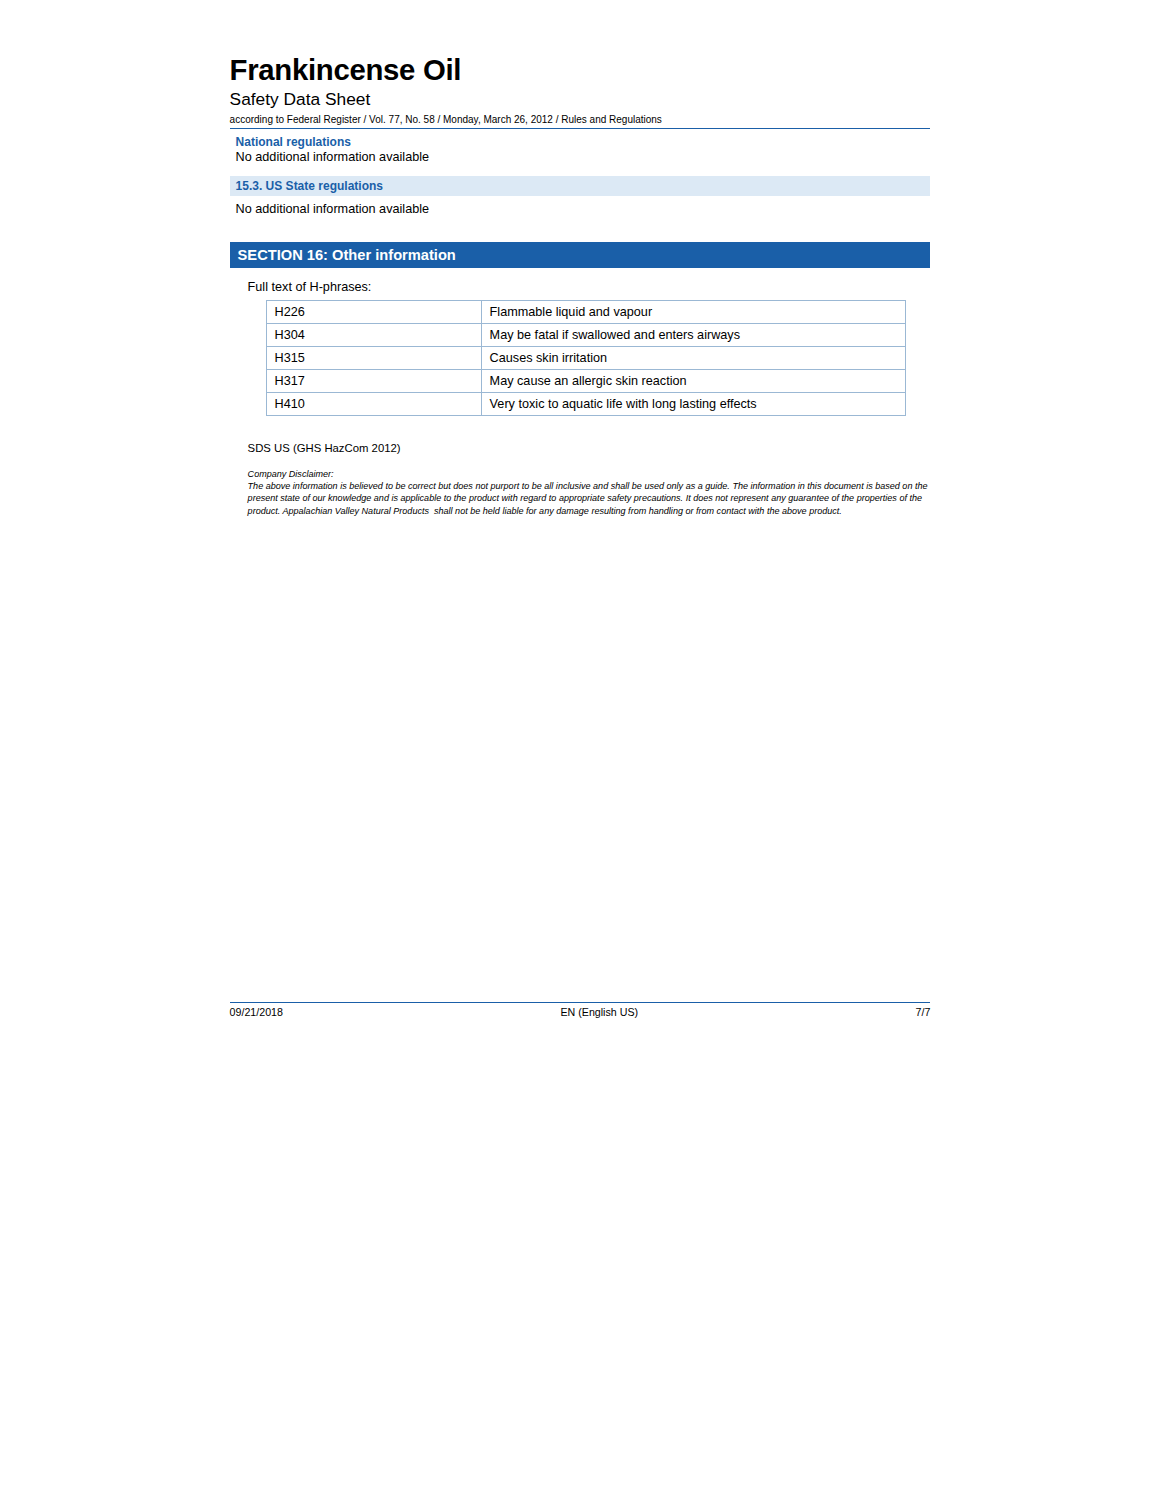Frankincense Oil
Safety Data Sheet
according to Federal Register / Vol. 77, No. 58 / Monday, March 26, 2012 / Rules and Regulations
National regulations
No additional information available
15.3. US State regulations
No additional information available
SECTION 16: Other information
Full text of H-phrases:
| H226 | Flammable liquid and vapour |
| H304 | May be fatal if swallowed and enters airways |
| H315 | Causes skin irritation |
| H317 | May cause an allergic skin reaction |
| H410 | Very toxic to aquatic life with long lasting effects |
SDS US (GHS HazCom 2012)
Company Disclaimer:
The above information is believed to be correct but does not purport to be all inclusive and shall be used only as a guide. The information in this document is based on the present state of our knowledge and is applicable to the product with regard to appropriate safety precautions. It does not represent any guarantee of the properties of the product. Appalachian Valley Natural Products shall not be held liable for any damage resulting from handling or from contact with the above product.
09/21/2018
EN (English US)
7/7